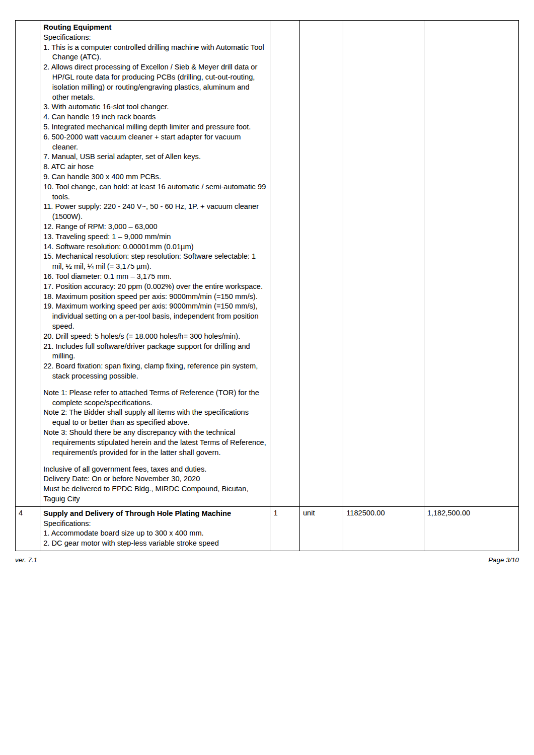| | Routing Equipment Specifications: 1. This is a computer controlled drilling machine with Automatic Tool Change (ATC). 2. Allows direct processing of Excellon / Sieb & Meyer drill data or HP/GL route data for producing PCBs (drilling, cut-out-routing, isolation milling) or routing/engraving plastics, aluminum and other metals. 3. With automatic 16-slot tool changer. 4. Can handle 19 inch rack boards 5. Integrated mechanical milling depth limiter and pressure foot. 6. 500-2000 watt vacuum cleaner + start adapter for vacuum cleaner. 7. Manual, USB serial adapter, set of Allen keys. 8. ATC air hose 9. Can handle 300 x 400 mm PCBs. 10. Tool change, can hold: at least 16 automatic / semi-automatic 99 tools. 11. Power supply: 220 - 240 V~, 50 - 60 Hz, 1P. + vacuum cleaner (1500W). 12. Range of RPM: 3,000 – 63,000 13. Traveling speed: 1 – 9,000 mm/min 14. Software resolution: 0.00001mm (0.01µm) 15. Mechanical resolution: step resolution: Software selectable: 1 mil, ½ mil, ¼ mil (= 3,175 µm). 16. Tool diameter: 0.1 mm – 3,175 mm. 17. Position accuracy: 20 ppm (0.002%) over the entire workspace. 18. Maximum position speed per axis: 9000mm/min (=150 mm/s). 19. Maximum working speed per axis: 9000mm/min (=150 mm/s), individual setting on a per-tool basis, independent from position speed. 20. Drill speed: 5 holes/s (= 18.000 holes/h= 300 holes/min). 21. Includes full software/driver package support for drilling and milling. 22. Board fixation: span fixing, clamp fixing, reference pin system, stack processing possible. Note 1: Please refer to attached Terms of Reference (TOR) for the complete scope/specifications. Note 2: The Bidder shall supply all items with the specifications equal to or better than as specified above. Note 3: Should there be any discrepancy with the technical requirements stipulated herein and the latest Terms of Reference, requirement/s provided for in the latter shall govern. Inclusive of all government fees, taxes and duties. Delivery Date: On or before November 30, 2020 Must be delivered to EPDC Bldg., MIRDC Compound, Bicutan, Taguig City | | | | |
| 4 | Supply and Delivery of Through Hole Plating Machine Specifications: 1. Accommodate board size up to 300 x 400 mm. 2. DC gear motor with step-less variable stroke speed | 1 | unit | 1182500.00 | 1,182,500.00 |
ver. 7.1 Page 3/10